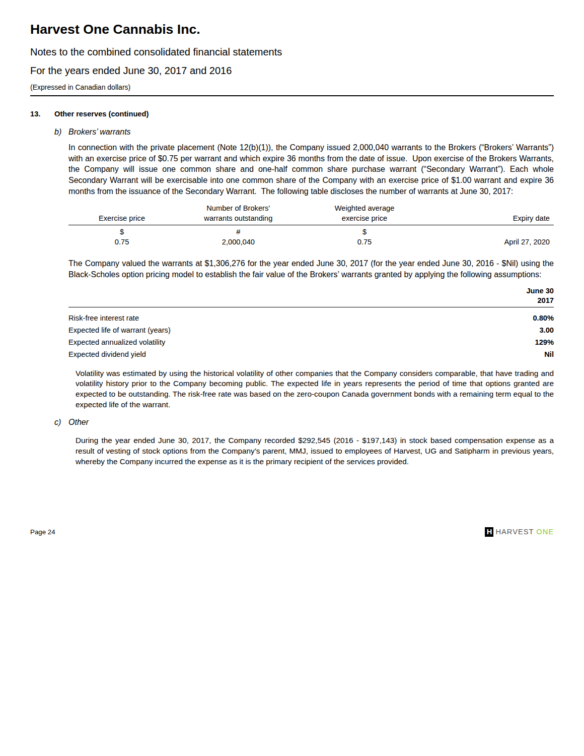Harvest One Cannabis Inc.
Notes to the combined consolidated financial statements
For the years ended June 30, 2017 and 2016
(Expressed in Canadian dollars)
13. Other reserves (continued)
b) Brokers’ warrants
In connection with the private placement (Note 12(b)(1)), the Company issued 2,000,040 warrants to the Brokers (“Brokers’ Warrants”) with an exercise price of $0.75 per warrant and which expire 36 months from the date of issue. Upon exercise of the Brokers Warrants, the Company will issue one common share and one-half common share purchase warrant (“Secondary Warrant”). Each whole Secondary Warrant will be exercisable into one common share of the Company with an exercise price of $1.00 warrant and expire 36 months from the issuance of the Secondary Warrant. The following table discloses the number of warrants at June 30, 2017:
| Exercise price | Number of Brokers’ warrants outstanding | Weighted average exercise price | Expiry date |
| --- | --- | --- | --- |
| $ | # | $ | |
| 0.75 | 2,000,040 | 0.75 | April 27, 2020 |
The Company valued the warrants at $1,306,276 for the year ended June 30, 2017 (for the year ended June 30, 2016 - $Nil) using the Black-Scholes option pricing model to establish the fair value of the Brokers’ warrants granted by applying the following assumptions:
| | June 30 2017 |
| --- | --- |
| Risk-free interest rate | 0.80% |
| Expected life of warrant (years) | 3.00 |
| Expected annualized volatility | 129% |
| Expected dividend yield | Nil |
Volatility was estimated by using the historical volatility of other companies that the Company considers comparable, that have trading and volatility history prior to the Company becoming public. The expected life in years represents the period of time that options granted are expected to be outstanding. The risk-free rate was based on the zero-coupon Canada government bonds with a remaining term equal to the expected life of the warrant.
c) Other
During the year ended June 30, 2017, the Company recorded $292,545 (2016 - $197,143) in stock based compensation expense as a result of vesting of stock options from the Company’s parent, MMJ, issued to employees of Harvest, UG and Satipharm in previous years, whereby the Company incurred the expense as it is the primary recipient of the services provided.
Page 24
HHARVEST ONE